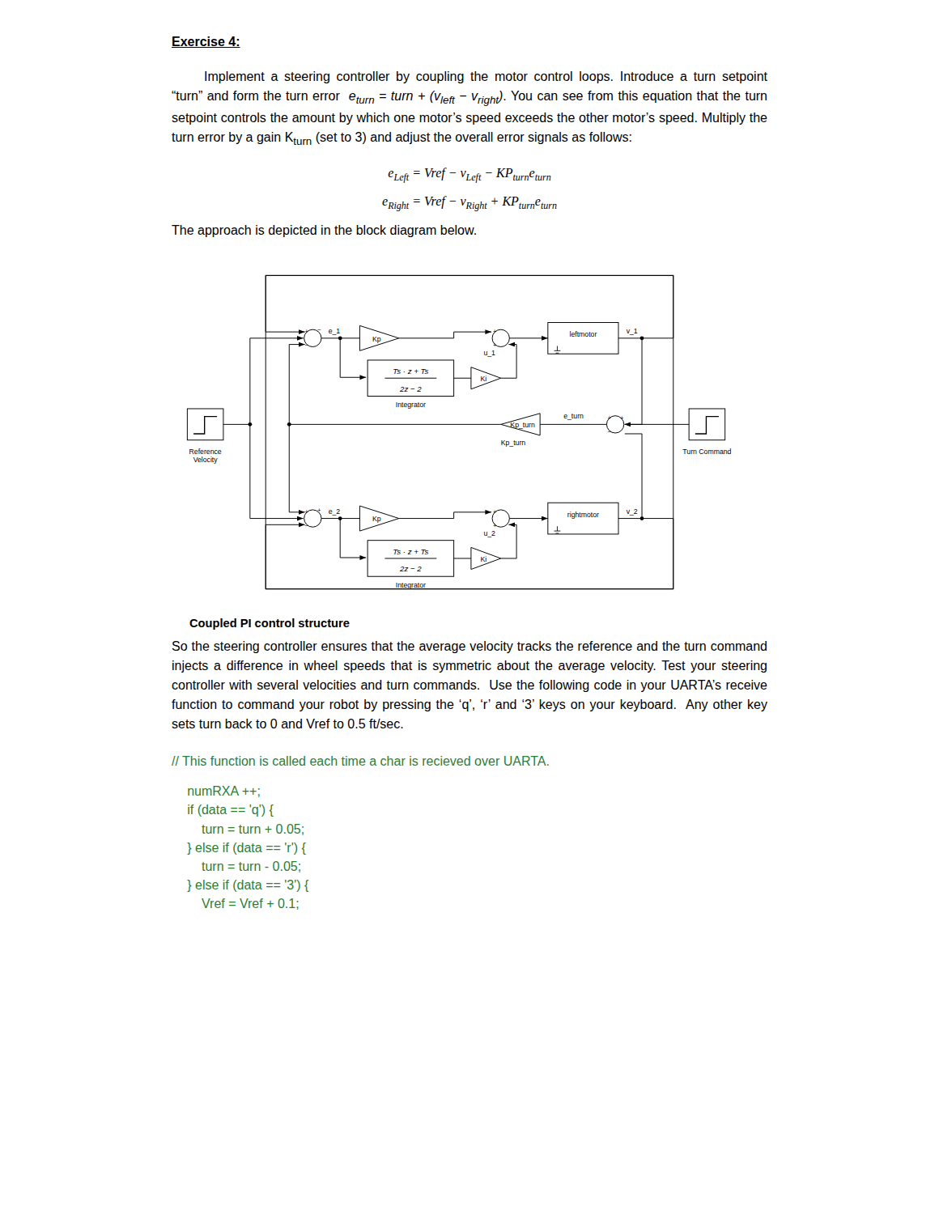Exercise 4:
Implement a steering controller by coupling the motor control loops. Introduce a turn setpoint “turn” and form the turn error eturn = turn + (vleft − vright). You can see from this equation that the turn setpoint controls the amount by which one motor’s speed exceeds the other motor’s speed. Multiply the turn error by a gain Kturn (set to 3) and adjust the overall error signals as follows:
eLeft = Vref − vLeft − KPturneturn
eRight = Vref − vRight + KPturneturn
The approach is depicted in the block diagram below.
Reference Velocity + − − e_1 Kp Ts · z + Ts 2z − 2 Integrator Ki + + u_1 leftmotor v_1 + − + Turn Command e_turn Kp_turn Kp_turn + − + e_2 Kp Ts · z + Ts 2z − 2 Integrator Ki + + u_2 rightmotor v_2
Coupled PI control structure
So the steering controller ensures that the average velocity tracks the reference and the turn command injects a difference in wheel speeds that is symmetric about the average velocity. Test your steering controller with several velocities and turn commands. Use the following code in your UARTA’s receive function to command your robot by pressing the ‘q’, ‘r’ and ‘3’ keys on your keyboard. Any other key sets turn back to 0 and Vref to 0.5 ft/sec.
// This function is called each time a char is recieved over UARTA.
numRXA ++;
if (data == 'q') {
    turn = turn + 0.05;
} else if (data == 'r') {
    turn = turn - 0.05;
} else if (data == '3') {
    Vref = Vref + 0.1;